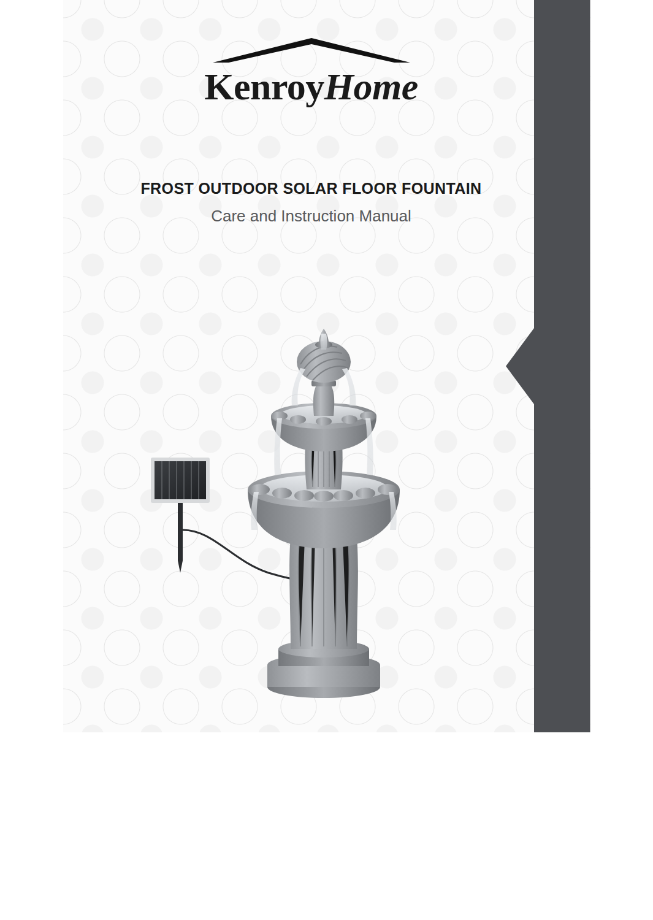Kenroy Home
Frost Outdoor Solar Floor Fountain
Care and Instruction Manual